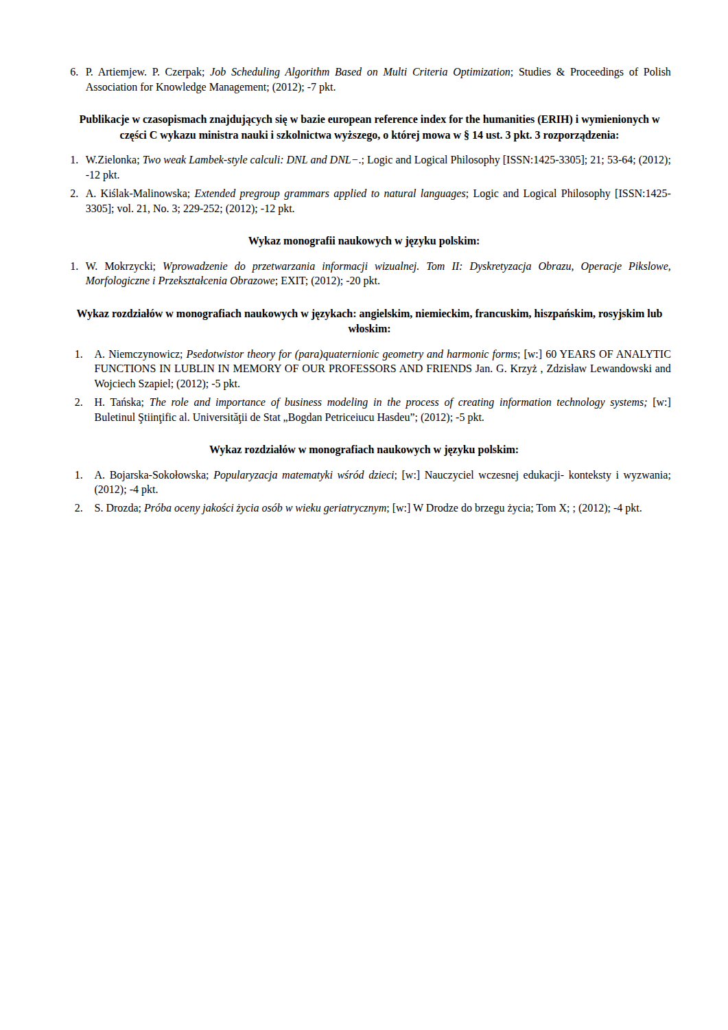P. Artiemjew. P. Czerpak; Job Scheduling Algorithm Based on Multi Criteria Optimization; Studies & Proceedings of Polish Association for Knowledge Management; (2012); -7 pkt.
Publikacje w czasopismach znajdujących się w bazie european reference index for the humanities (ERIH) i wymienionych w części C wykazu ministra nauki i szkolnictwa wyższego, o której mowa w § 14 ust. 3 pkt. 3 rozporządzenia:
W.Zielonka; Two weak Lambek-style calculi: DNL and DNL−.; Logic and Logical Philosophy [ISSN:1425-3305]; 21; 53-64; (2012); -12 pkt.
A. Kiślak-Malinowska; Extended pregroup grammars applied to natural languages; Logic and Logical Philosophy [ISSN:1425-3305]; vol. 21, No. 3; 229-252; (2012); -12 pkt.
Wykaz monografii naukowych w języku polskim:
W. Mokrzycki; Wprowadzenie do przetwarzania informacji wizualnej. Tom II: Dyskretyzacja Obrazu, Operacje Pikslowe, Morfologiczne i Przekształcenia Obrazowe; EXIT; (2012); -20 pkt.
Wykaz rozdziałów w monografiach naukowych w językach: angielskim, niemieckim, francuskim, hiszpańskim, rosyjskim lub włoskim:
A. Niemczynowicz; Psedotwistor theory for (para)quaternionic geometry and harmonic forms; [w:] 60 YEARS OF ANALYTIC FUNCTIONS IN LUBLIN IN MEMORY OF OUR PROFESSORS AND FRIENDS Jan. G. Krzyż , Zdzisław Lewandowski and Wojciech Szapiel; (2012); -5 pkt.
H. Tańska; The role and importance of business modeling in the process of creating information technology systems; [w:] Buletinul Ştiinţific al. Universităţii de Stat „Bogdan Petriceiucu Hasdeu”; (2012); -5 pkt.
Wykaz rozdziałów w monografiach naukowych w języku polskim:
A. Bojarska-Sokołowska; Popularyzacja matematyki wśród dzieci; [w:] Nauczyciel wczesnej edukacji- konteksty i wyzwania; (2012); -4 pkt.
S. Drozda; Próba oceny jakości życia osób w wieku geriatrycznym; [w:] W Drodze do brzegu życia; Tom X; ; (2012); -4 pkt.